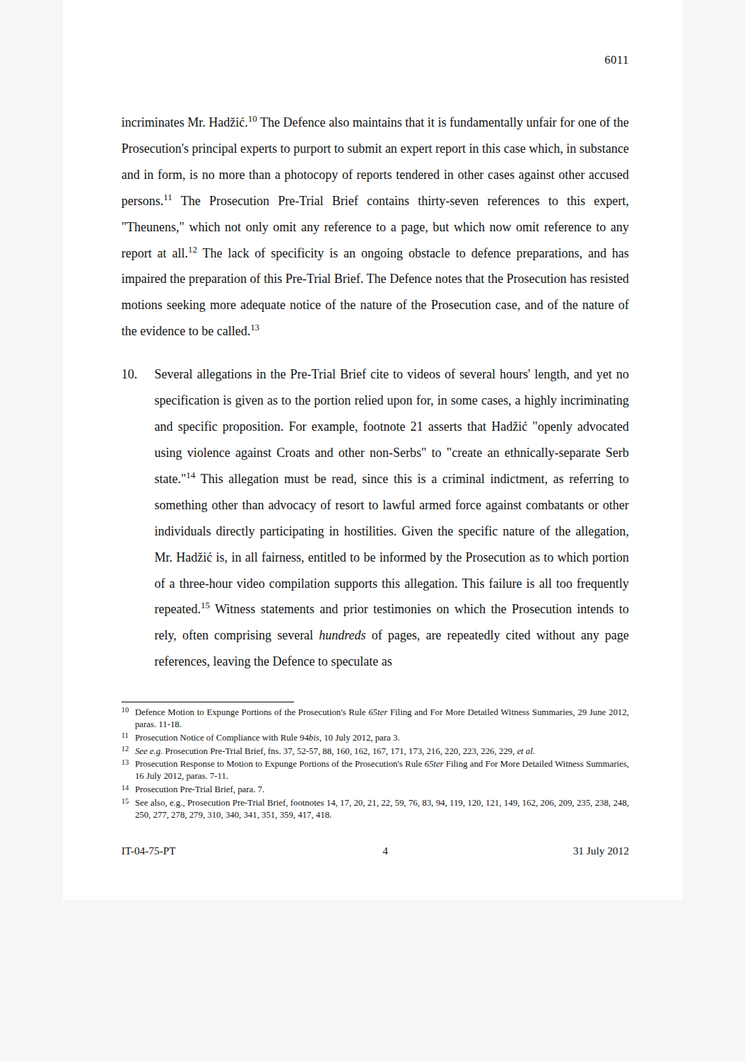6011
incriminates Mr. Hadžić.10 The Defence also maintains that it is fundamentally unfair for one of the Prosecution's principal experts to purport to submit an expert report in this case which, in substance and in form, is no more than a photocopy of reports tendered in other cases against other accused persons.11 The Prosecution Pre-Trial Brief contains thirty-seven references to this expert, "Theunens," which not only omit any reference to a page, but which now omit reference to any report at all.12 The lack of specificity is an ongoing obstacle to defence preparations, and has impaired the preparation of this Pre-Trial Brief. The Defence notes that the Prosecution has resisted motions seeking more adequate notice of the nature of the Prosecution case, and of the nature of the evidence to be called.13
10. Several allegations in the Pre-Trial Brief cite to videos of several hours' length, and yet no specification is given as to the portion relied upon for, in some cases, a highly incriminating and specific proposition. For example, footnote 21 asserts that Hadžić "openly advocated using violence against Croats and other non-Serbs" to "create an ethnically-separate Serb state."14 This allegation must be read, since this is a criminal indictment, as referring to something other than advocacy of resort to lawful armed force against combatants or other individuals directly participating in hostilities. Given the specific nature of the allegation, Mr. Hadžić is, in all fairness, entitled to be informed by the Prosecution as to which portion of a three-hour video compilation supports this allegation. This failure is all too frequently repeated.15 Witness statements and prior testimonies on which the Prosecution intends to rely, often comprising several hundreds of pages, are repeatedly cited without any page references, leaving the Defence to speculate as
10 Defence Motion to Expunge Portions of the Prosecution's Rule 65ter Filing and For More Detailed Witness Summaries, 29 June 2012, paras. 11-18.
11 Prosecution Notice of Compliance with Rule 94bis, 10 July 2012, para 3.
12 See e.g. Prosecution Pre-Trial Brief, fns. 37, 52-57, 88, 160, 162, 167, 171, 173, 216, 220, 223, 226, 229, et al.
13 Prosecution Response to Motion to Expunge Portions of the Prosecution's Rule 65ter Filing and For More Detailed Witness Summaries, 16 July 2012, paras. 7-11.
14 Prosecution Pre-Trial Brief, para. 7.
15 See also, e.g., Prosecution Pre-Trial Brief, footnotes 14, 17, 20, 21, 22, 59, 76, 83, 94, 119, 120, 121, 149, 162, 206, 209, 235, 238, 248, 250, 277, 278, 279, 310, 340, 341, 351, 359, 417, 418.
IT-04-75-PT 4 31 July 2012